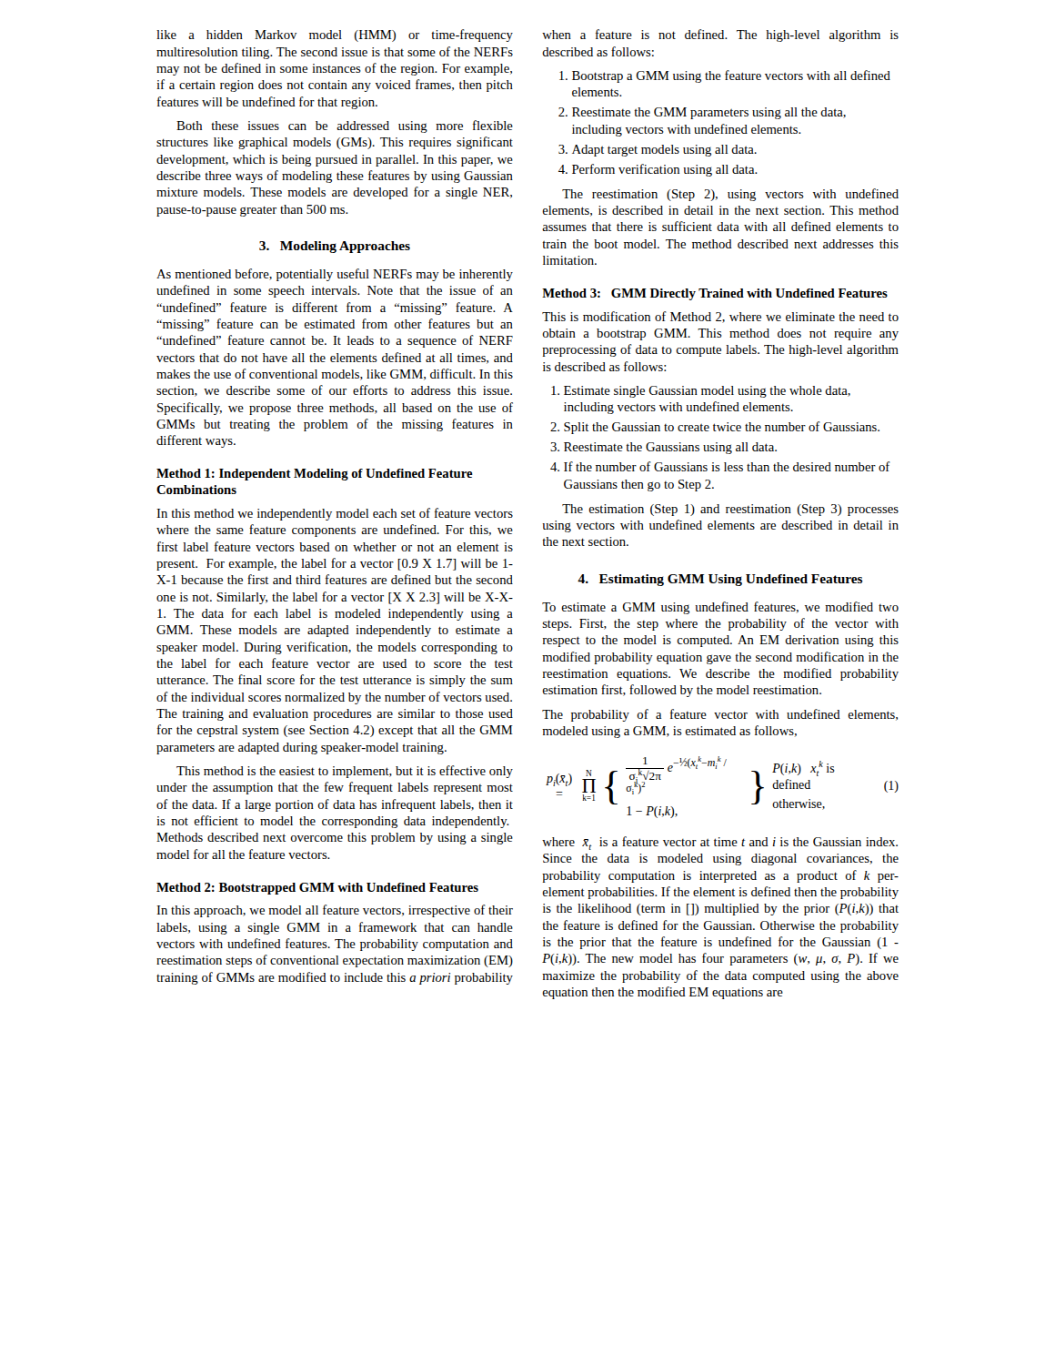like a hidden Markov model (HMM) or time-frequency multiresolution tiling. The second issue is that some of the NERFs may not be defined in some instances of the region. For example, if a certain region does not contain any voiced frames, then pitch features will be undefined for that region.
Both these issues can be addressed using more flexible structures like graphical models (GMs). This requires significant development, which is being pursued in parallel. In this paper, we describe three ways of modeling these features by using Gaussian mixture models. These models are developed for a single NER, pause-to-pause greater than 500 ms.
3. Modeling Approaches
As mentioned before, potentially useful NERFs may be inherently undefined in some speech intervals. Note that the issue of an “undefined” feature is different from a “missing” feature. A “missing” feature can be estimated from other features but an “undefined” feature cannot be. It leads to a sequence of NERF vectors that do not have all the elements defined at all times, and makes the use of conventional models, like GMM, difficult. In this section, we describe some of our efforts to address this issue. Specifically, we propose three methods, all based on the use of GMMs but treating the problem of the missing features in different ways.
Method 1: Independent Modeling of Undefined Feature Combinations
In this method we independently model each set of feature vectors where the same feature components are undefined. For this, we first label feature vectors based on whether or not an element is present. For example, the label for a vector [0.9 X 1.7] will be 1-X-1 because the first and third features are defined but the second one is not. Similarly, the label for a vector [X X 2.3] will be X-X-1. The data for each label is modeled independently using a GMM. These models are adapted independently to estimate a speaker model. During verification, the models corresponding to the label for each feature vector are used to score the test utterance. The final score for the test utterance is simply the sum of the individual scores normalized by the number of vectors used. The training and evaluation procedures are similar to those used for the cepstral system (see Section 4.2) except that all the GMM parameters are adapted during speaker-model training.
This method is the easiest to implement, but it is effective only under the assumption that the few frequent labels represent most of the data. If a large portion of data has infrequent labels, then it is not efficient to model the corresponding data independently. Methods described next overcome this problem by using a single model for all the feature vectors.
Method 2: Bootstrapped GMM with Undefined Features
In this approach, we model all feature vectors, irrespective of their labels, using a single GMM in a framework that can handle vectors with undefined features. The probability computation and reestimation steps of conventional expectation maximization (EM) training of GMMs are modified to include this a priori probability when a feature is not defined. The high-level algorithm is described as follows:
Bootstrap a GMM using the feature vectors with all defined elements.
Reestimate the GMM parameters using all the data, including vectors with undefined elements.
Adapt target models using all data.
Perform verification using all data.
The reestimation (Step 2), using vectors with undefined elements, is described in detail in the next section. This method assumes that there is sufficient data with all defined elements to train the boot model. The method described next addresses this limitation.
Method 3: GMM Directly Trained with Undefined Features
This is modification of Method 2, where we eliminate the need to obtain a bootstrap GMM. This method does not require any preprocessing of data to compute labels. The high-level algorithm is described as follows:
Estimate single Gaussian model using the whole data, including vectors with undefined elements.
Split the Gaussian to create twice the number of Gaussians.
Reestimate the Gaussians using all data.
If the number of Gaussians is less than the desired number of Gaussians then go to Step 2.
The estimation (Step 1) and reestimation (Step 3) processes using vectors with undefined elements are described in detail in the next section.
4. Estimating GMM Using Undefined Features
To estimate a GMM using undefined features, we modified two steps. First, the step where the probability of the vector with respect to the model is computed. An EM derivation using this modified probability equation gave the second modification in the reestimation equations. We describe the modified probability estimation first, followed by the model reestimation.
The probability of a feature vector with undefined elements, modeled using a GMM, is estimated as follows,
pi(x̄t) = ΠNk=1 { 1 σik√2π e−½(xtk−mik / σik)2 1 − P(i,k), } P(i,k) xtk is defined otherwise, (1)
where x̄t is a feature vector at time t and i is the Gaussian index. Since the data is modeled using diagonal covariances, the probability computation is interpreted as a product of k per-element probabilities. If the element is defined then the probability is the likelihood (term in []) multiplied by the prior (P(i,k)) that the feature is defined for the Gaussian. Otherwise the probability is the prior that the feature is undefined for the Gaussian (1 - P(i,k)). The new model has four parameters (w, μ, σ, P). If we maximize the probability of the data computed using the above equation then the modified EM equations are